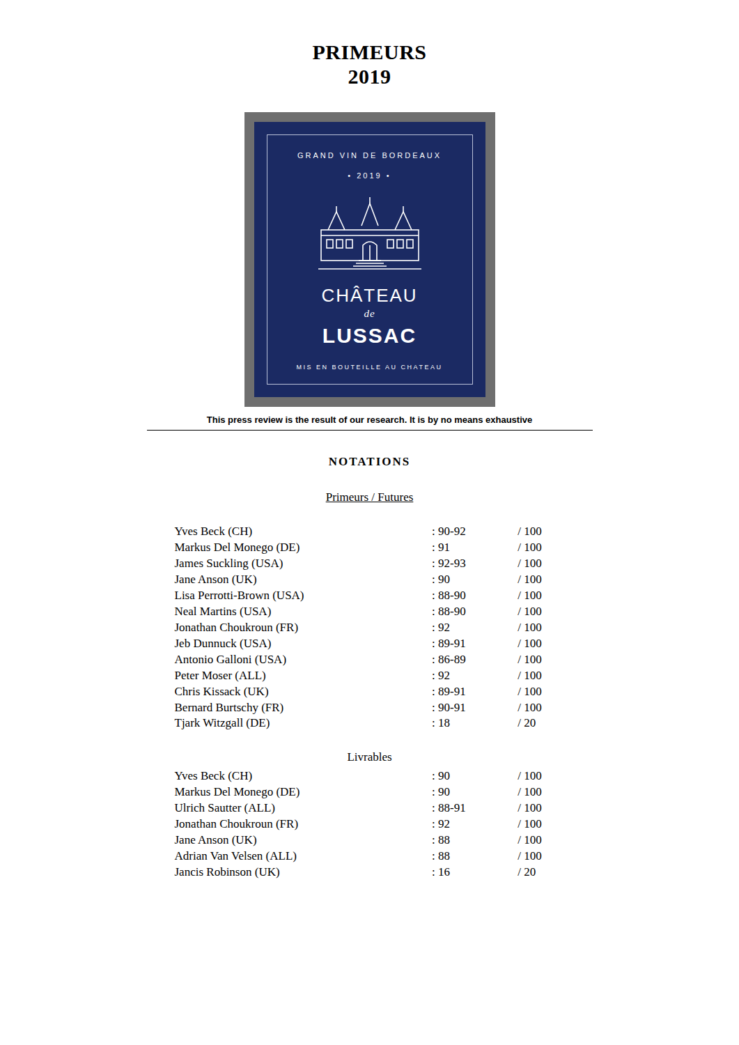PRIMEURS
2019
GRAND VIN DE BORDEAUX
• 2019 •
CHÂTEAU
de
LUSSAC
MIS EN BOUTEILLE AU CHATEAU
This press review is the result of our research. It is by no means exhaustive
NOTATIONS
Primeurs / Futures
| Yves Beck (CH) | : 90-92 | / 100 |
| Markus Del Monego (DE) | : 91 | / 100 |
| James Suckling (USA) | : 92-93 | / 100 |
| Jane Anson (UK) | : 90 | / 100 |
| Lisa Perrotti-Brown (USA) | : 88-90 | / 100 |
| Neal Martins (USA) | : 88-90 | / 100 |
| Jonathan Choukroun (FR) | : 92 | / 100 |
| Jeb Dunnuck (USA) | : 89-91 | / 100 |
| Antonio Galloni (USA) | : 86-89 | / 100 |
| Peter Moser (ALL) | : 92 | / 100 |
| Chris Kissack (UK) | : 89-91 | / 100 |
| Bernard Burtschy (FR) | : 90-91 | / 100 |
| Tjark Witzgall (DE) | : 18 | / 20 |
Livrables
| Yves Beck (CH) | : 90 | / 100 |
| Markus Del Monego (DE) | : 90 | / 100 |
| Ulrich Sautter (ALL) | : 88-91 | / 100 |
| Jonathan Choukroun (FR) | : 92 | / 100 |
| Jane Anson (UK) | : 88 | / 100 |
| Adrian Van Velsen (ALL) | : 88 | / 100 |
| Jancis Robinson (UK) | : 16 | / 20 |